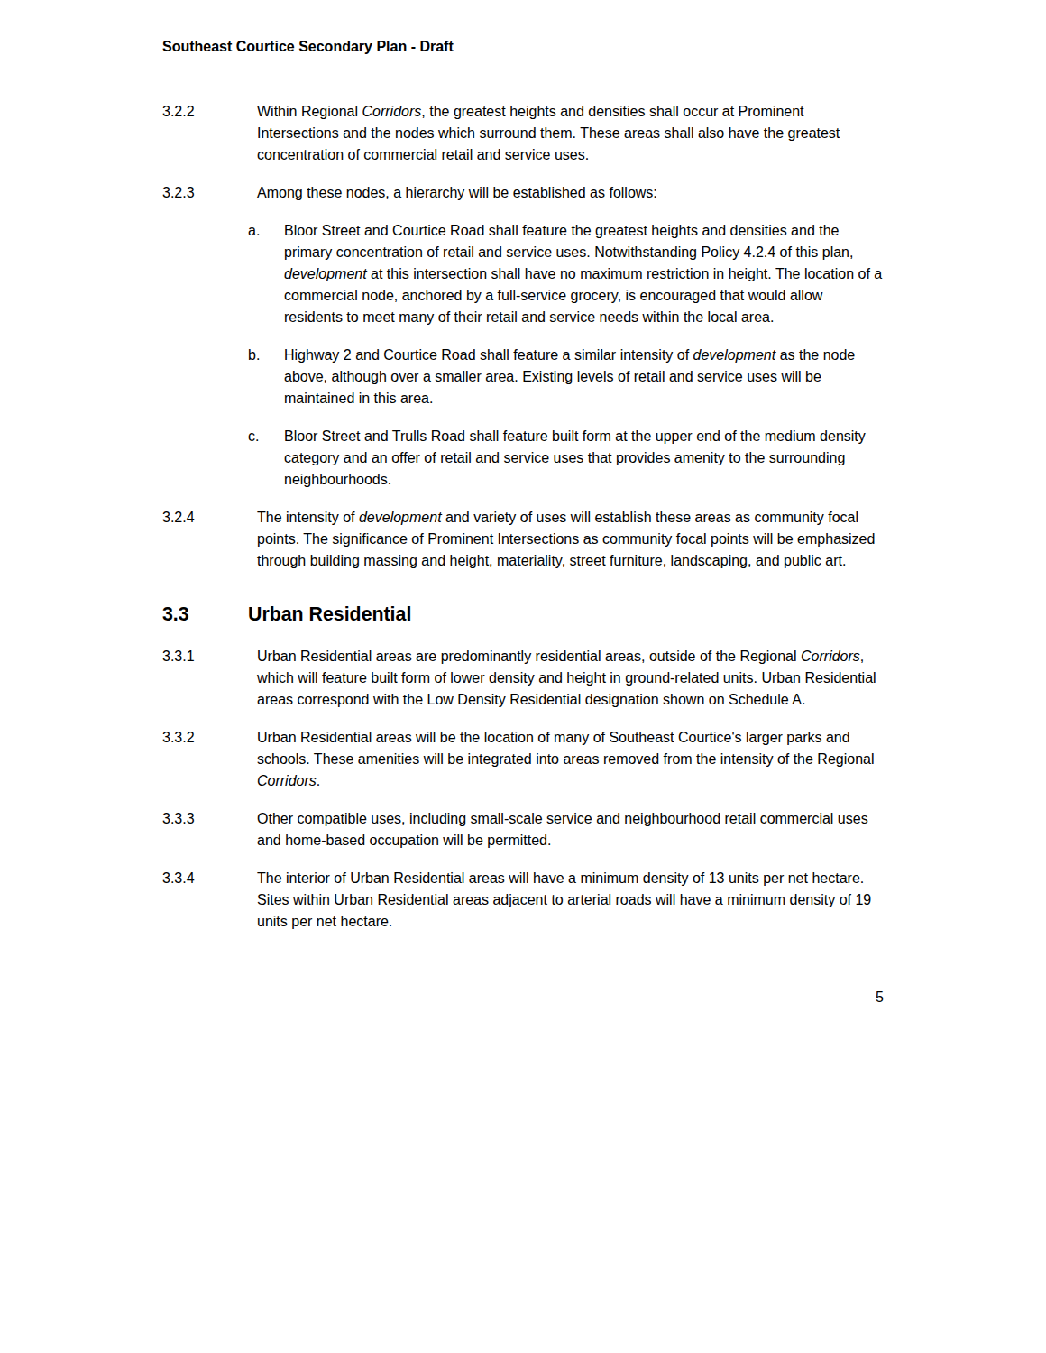Southeast Courtice Secondary Plan - Draft
3.2.2
Within Regional Corridors, the greatest heights and densities shall occur at Prominent Intersections and the nodes which surround them. These areas shall also have the greatest concentration of commercial retail and service uses.
3.2.3
Among these nodes, a hierarchy will be established as follows:
a.
Bloor Street and Courtice Road shall feature the greatest heights and densities and the primary concentration of retail and service uses. Notwithstanding Policy 4.2.4 of this plan, development at this intersection shall have no maximum restriction in height. The location of a commercial node, anchored by a full-service grocery, is encouraged that would allow residents to meet many of their retail and service needs within the local area.
b.
Highway 2 and Courtice Road shall feature a similar intensity of development as the node above, although over a smaller area. Existing levels of retail and service uses will be maintained in this area.
c.
Bloor Street and Trulls Road shall feature built form at the upper end of the medium density category and an offer of retail and service uses that provides amenity to the surrounding neighbourhoods.
3.2.4
The intensity of development and variety of uses will establish these areas as community focal points. The significance of Prominent Intersections as community focal points will be emphasized through building massing and height, materiality, street furniture, landscaping, and public art.
3.3 Urban Residential
3.3.1
Urban Residential areas are predominantly residential areas, outside of the Regional Corridors, which will feature built form of lower density and height in ground-related units. Urban Residential areas correspond with the Low Density Residential designation shown on Schedule A.
3.3.2
Urban Residential areas will be the location of many of Southeast Courtice's larger parks and schools. These amenities will be integrated into areas removed from the intensity of the Regional Corridors.
3.3.3
Other compatible uses, including small-scale service and neighbourhood retail commercial uses and home-based occupation will be permitted.
3.3.4
The interior of Urban Residential areas will have a minimum density of 13 units per net hectare. Sites within Urban Residential areas adjacent to arterial roads will have a minimum density of 19 units per net hectare.
5